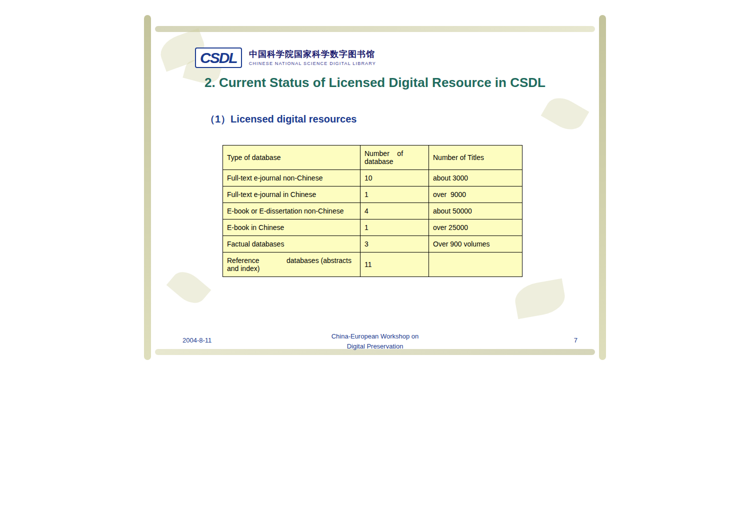CSDL
中国科学院国家科学数字图书馆
CHINESE NATIONAL SCIENCE DIGITAL LIBRARY
2. Current Status of Licensed Digital Resource in CSDL
（1）Licensed digital resources
| Type of database | Number of database | Number of Titles |
| --- | --- | --- |
| Full-text e-journal non-Chinese | 10 | about 3000 |
| Full-text e-journal in Chinese | 1 | over 9000 |
| E-book or E-dissertation non-Chinese | 4 | about 50000 |
| E-book in Chinese | 1 | over 25000 |
| Factual databases | 3 | Over 900 volumes |
| Reference databases (abstracts and index) | 11 | |
2004-8-11
China-European Workshop on
Digital Preservation
7